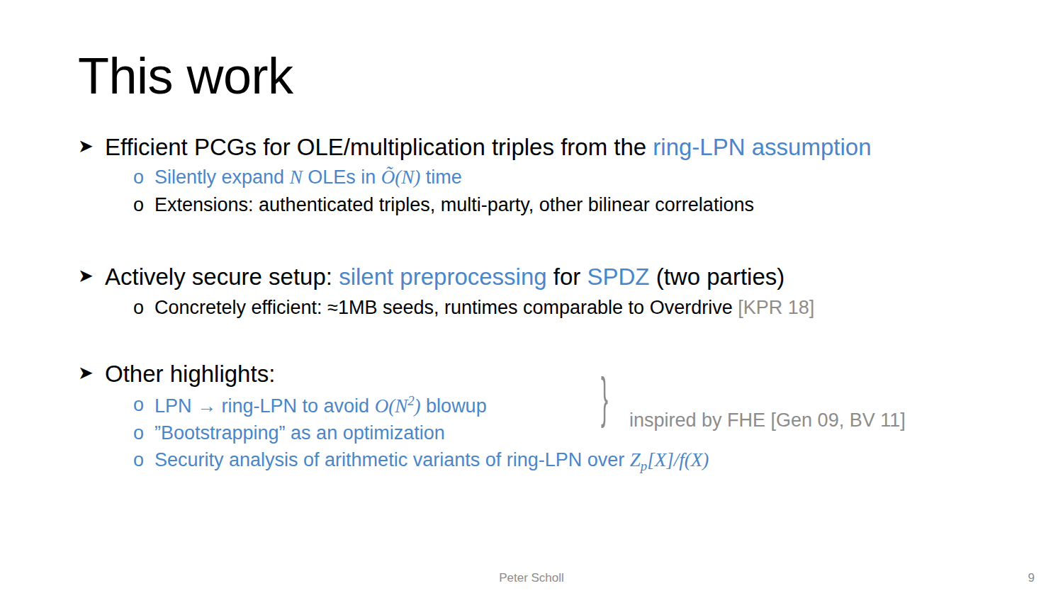This work
Efficient PCGs for OLE/multiplication triples from the ring-LPN assumption
Silently expand N OLEs in Õ(N) time
Extensions: authenticated triples, multi-party, other bilinear correlations
Actively secure setup: silent preprocessing for SPDZ (two parties)
Concretely efficient: ≈1MB seeds, runtimes comparable to Overdrive [KPR 18]
Other highlights:
LPN → ring-LPN to avoid O(N2) blowup
”Bootstrapping” as an optimization
Security analysis of arithmetic variants of ring-LPN over Zp[X]/f(X)
} inspired by FHE [Gen 09, BV 11]
Peter Scholl
9